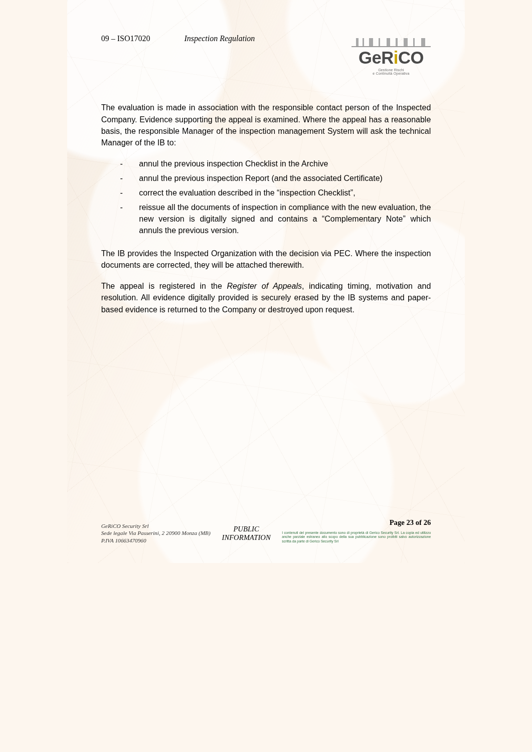09 – ISO17020
Inspection Regulation
GeRi CO
Gestione Rischi
e Continuità Operativa
The evaluation is made in association with the responsible contact person of the Inspected Company. Evidence supporting the appeal is examined. Where the appeal has a reasonable basis, the responsible Manager of the inspection management System will ask the technical Manager of the IB to:
annul the previous inspection Checklist in the Archive
annul the previous inspection Report (and the associated Certificate)
correct the evaluation described in the “inspection Checklist”,
reissue all the documents of inspection in compliance with the new evaluation, the new version is digitally signed and contains a “Complementary Note” which annuls the previous version.
The IB provides the Inspected Organization with the decision via PEC. Where the inspection documents are corrected, they will be attached therewith.
The appeal is registered in the Register of Appeals, indicating timing, motivation and resolution. All evidence digitally provided is securely erased by the IB systems and paper-based evidence is returned to the Company or destroyed upon request.
GeRiCO Security Srl
Sede legale Via Passerini, 2 20900 Monza (MB)
P.IVA 10663470960
PUBLIC INFORMATION
Page 23 of 26
I contenuti del presente documento sono di proprietà di Gerico Security Srl. La copia ed utilizzo anche parziale estraneo allo scopo della sua pubblicazione sono proibiti salvo autorizzazione scritta da parte di Gerico Security Srl